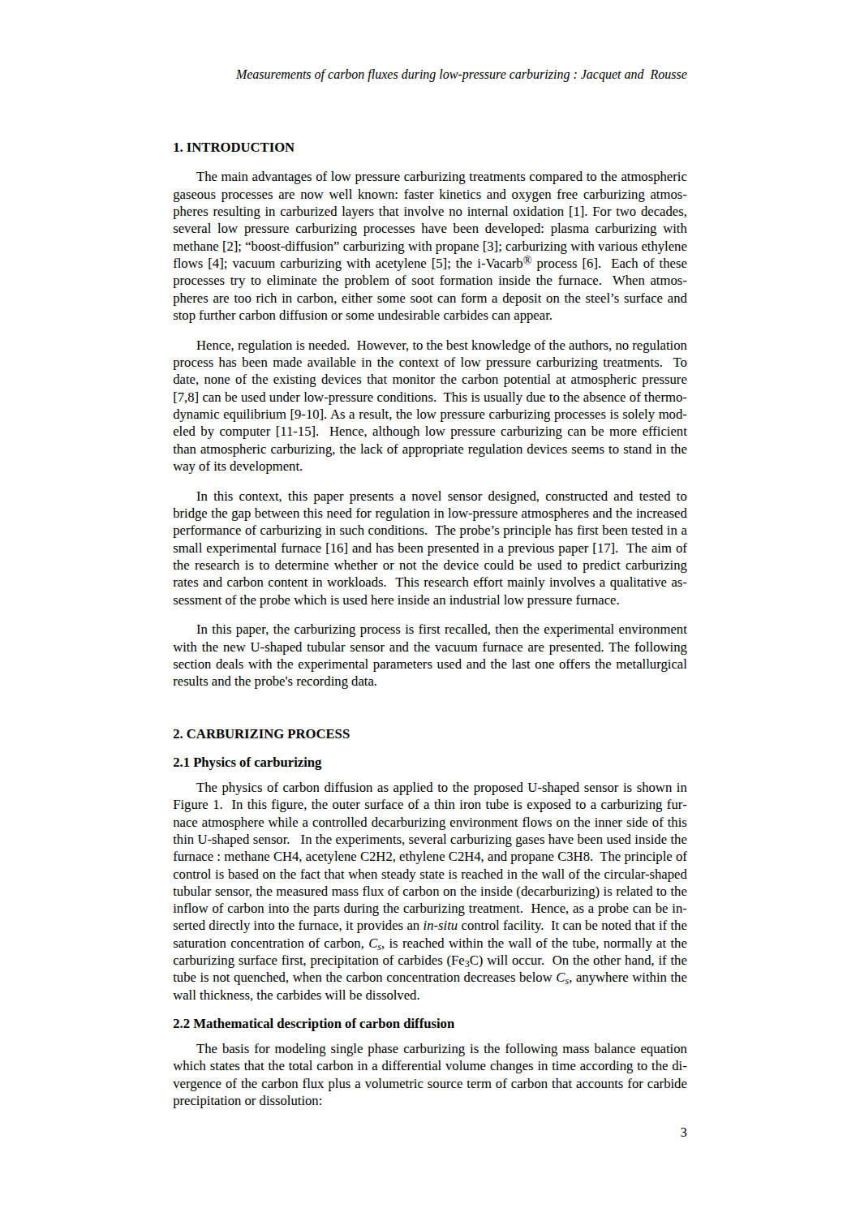Measurements of carbon fluxes during low-pressure carburizing : Jacquet and Rousse
1. INTRODUCTION
The main advantages of low pressure carburizing treatments compared to the atmospheric gaseous processes are now well known: faster kinetics and oxygen free carburizing atmospheres resulting in carburized layers that involve no internal oxidation [1]. For two decades, several low pressure carburizing processes have been developed: plasma carburizing with methane [2]; “boost-diffusion” carburizing with propane [3]; carburizing with various ethylene flows [4]; vacuum carburizing with acetylene [5]; the i-Vacarb® process [6]. Each of these processes try to eliminate the problem of soot formation inside the furnace. When atmospheres are too rich in carbon, either some soot can form a deposit on the steel’s surface and stop further carbon diffusion or some undesirable carbides can appear.
Hence, regulation is needed. However, to the best knowledge of the authors, no regulation process has been made available in the context of low pressure carburizing treatments. To date, none of the existing devices that monitor the carbon potential at atmospheric pressure [7,8] can be used under low-pressure conditions. This is usually due to the absence of thermodynamic equilibrium [9-10]. As a result, the low pressure carburizing processes is solely modeled by computer [11-15]. Hence, although low pressure carburizing can be more efficient than atmospheric carburizing, the lack of appropriate regulation devices seems to stand in the way of its development.
In this context, this paper presents a novel sensor designed, constructed and tested to bridge the gap between this need for regulation in low-pressure atmospheres and the increased performance of carburizing in such conditions. The probe’s principle has first been tested in a small experimental furnace [16] and has been presented in a previous paper [17]. The aim of the research is to determine whether or not the device could be used to predict carburizing rates and carbon content in workloads. This research effort mainly involves a qualitative assessment of the probe which is used here inside an industrial low pressure furnace.
In this paper, the carburizing process is first recalled, then the experimental environment with the new U-shaped tubular sensor and the vacuum furnace are presented. The following section deals with the experimental parameters used and the last one offers the metallurgical results and the probe's recording data.
2. CARBURIZING PROCESS
2.1 Physics of carburizing
The physics of carbon diffusion as applied to the proposed U-shaped sensor is shown in Figure 1. In this figure, the outer surface of a thin iron tube is exposed to a carburizing furnace atmosphere while a controlled decarburizing environment flows on the inner side of this thin U-shaped sensor. In the experiments, several carburizing gases have been used inside the furnace : methane CH4, acetylene C2H2, ethylene C2H4, and propane C3H8. The principle of control is based on the fact that when steady state is reached in the wall of the circular-shaped tubular sensor, the measured mass flux of carbon on the inside (decarburizing) is related to the inflow of carbon into the parts during the carburizing treatment. Hence, as a probe can be inserted directly into the furnace, it provides an in-situ control facility. It can be noted that if the saturation concentration of carbon, Cs, is reached within the wall of the tube, normally at the carburizing surface first, precipitation of carbides (Fe3C) will occur. On the other hand, if the tube is not quenched, when the carbon concentration decreases below Cs, anywhere within the wall thickness, the carbides will be dissolved.
2.2 Mathematical description of carbon diffusion
The basis for modeling single phase carburizing is the following mass balance equation which states that the total carbon in a differential volume changes in time according to the divergence of the carbon flux plus a volumetric source term of carbon that accounts for carbide precipitation or dissolution:
3